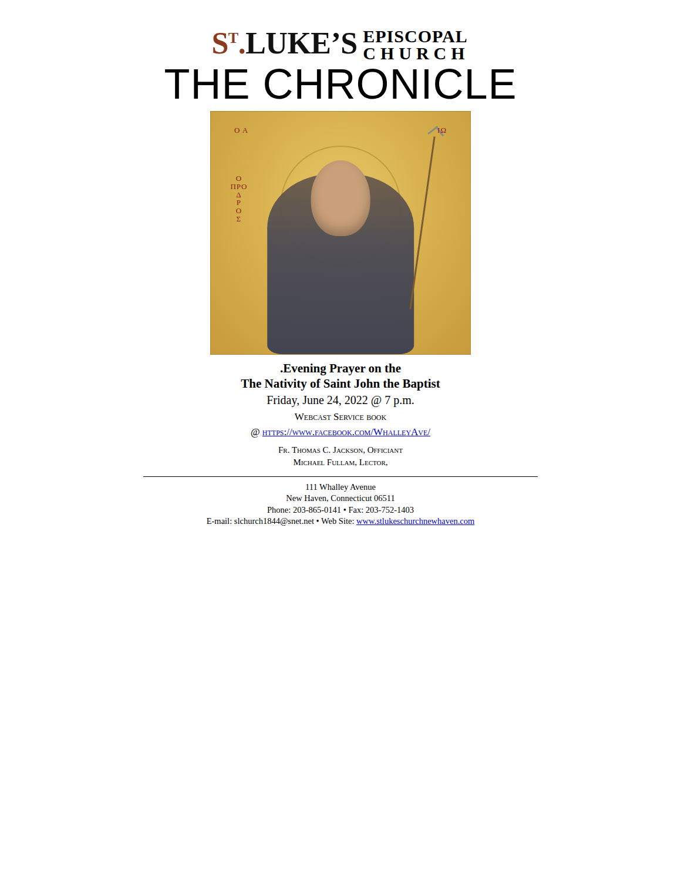ST. LUKE’S EPISCOPAL CHURCH
THE CHRONICLE
Ο Α
ΙΩ
Ο
ΠΡΟ
Δ
Ρ
Ο
Σ
.Evening Prayer on the
The Nativity of Saint John the Baptist
Friday, June 24, 2022 @ 7 p.m.
Webcast Service book
@ https://www.facebook.com/WhalleyAve/
Fr. Thomas C. Jackson, Officiant
Michael Fullam, Lector,
111 Whalley Avenue
New Haven, Connecticut 06511
Phone: 203-865-0141 • Fax: 203-752-1403
E-mail: slchurch1844@snet.net • Web Site: www.stlukeschurchnewhaven.com